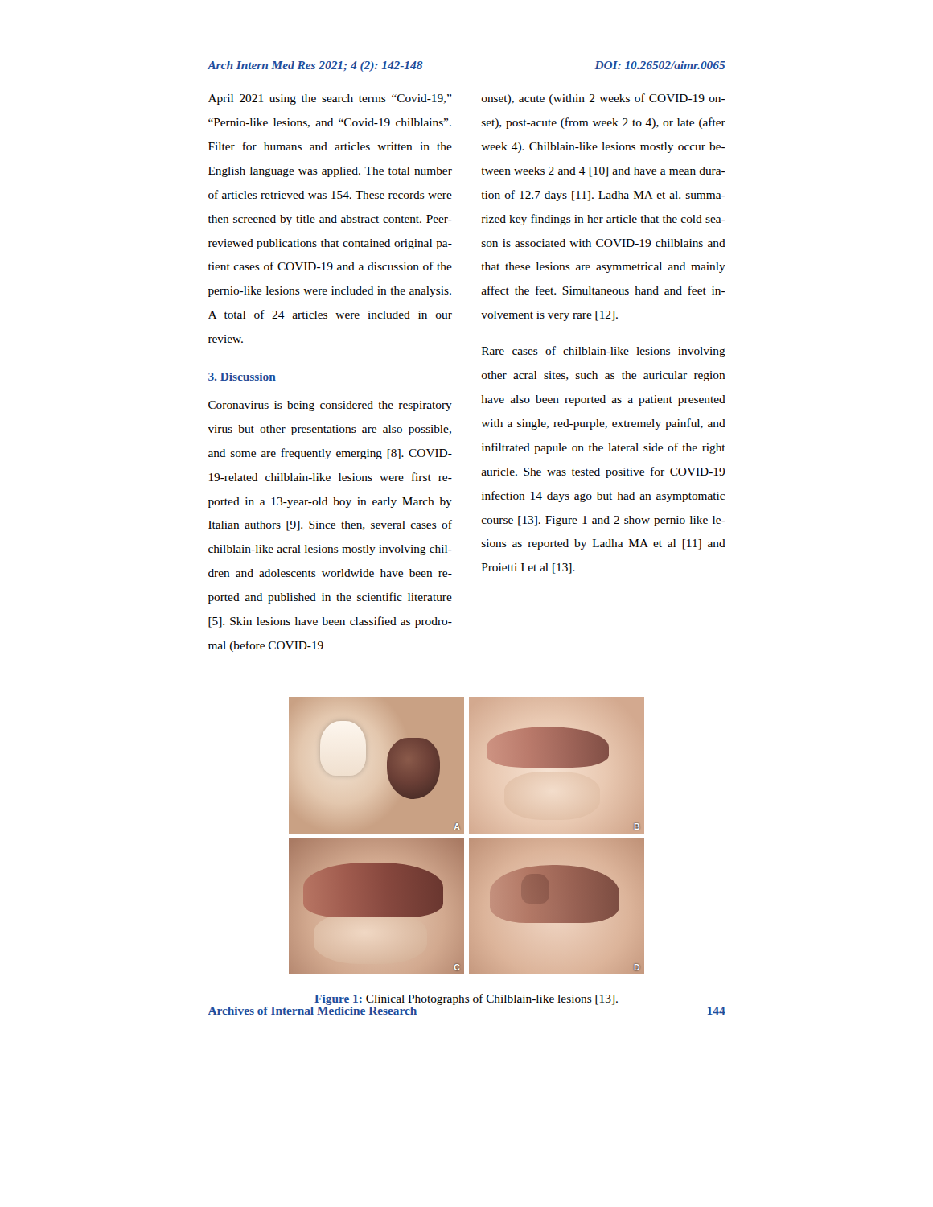Arch Intern Med Res 2021; 4 (2): 142-148
DOI: 10.26502/aimr.0065
April 2021 using the search terms “Covid-19,” “Pernio-like lesions, and “Covid-19 chilblains”. Filter for humans and articles written in the English language was applied. The total number of articles retrieved was 154. These records were then screened by title and abstract content. Peer-reviewed publications that contained original patient cases of COVID-19 and a discussion of the pernio-like lesions were included in the analysis. A total of 24 articles were included in our review.
3. Discussion
Coronavirus is being considered the respiratory virus but other presentations are also possible, and some are frequently emerging [8]. COVID-19-related chilblain-like lesions were first reported in a 13-year-old boy in early March by Italian authors [9]. Since then, several cases of chilblain-like acral lesions mostly involving children and adolescents worldwide have been reported and published in the scientific literature [5]. Skin lesions have been classified as prodromal (before COVID-19
onset), acute (within 2 weeks of COVID-19 onset), post-acute (from week 2 to 4), or late (after week 4). Chilblain-like lesions mostly occur between weeks 2 and 4 [10] and have a mean duration of 12.7 days [11]. Ladha MA et al. summarized key findings in her article that the cold season is associated with COVID-19 chilblains and that these lesions are asymmetrical and mainly affect the feet. Simultaneous hand and feet involvement is very rare [12].
Rare cases of chilblain-like lesions involving other acral sites, such as the auricular region have also been reported as a patient presented with a single, red-purple, extremely painful, and infiltrated papule on the lateral side of the right auricle. She was tested positive for COVID-19 infection 14 days ago but had an asymptomatic course [13]. Figure 1 and 2 show pernio like lesions as reported by Ladha MA et al [11] and Proietti I et al [13].
A
B
C
D
Figure 1: Clinical Photographs of Chilblain-like lesions [13].
Archives of Internal Medicine Research
144